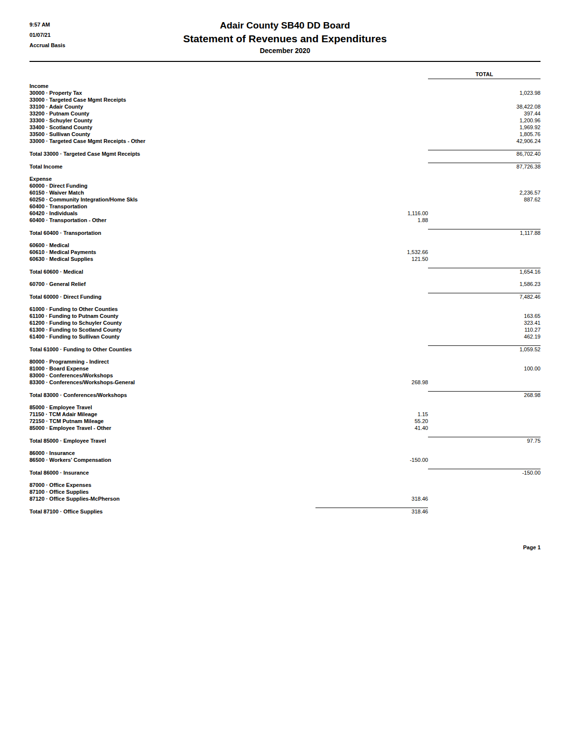9:57 AM
01/07/21
Accrual Basis
Adair County SB40 DD Board
Statement of Revenues and Expenditures
December 2020
| | | TOTAL |
| Income | | |
| 30000 · Property Tax | | 1,023.98 |
| 33000 · Targeted Case Mgmt Receipts | | |
| 33100 · Adair County | | 38,422.08 |
| 33200 · Putnam County | | 397.44 |
| 33300 · Schuyler County | | 1,200.96 |
| 33400 · Scotland County | | 1,969.92 |
| 33500 · Sullivan County | | 1,805.76 |
| 33000 · Targeted Case Mgmt Receipts - Other | | 42,906.24 |
| Total 33000 · Targeted Case Mgmt Receipts | | 86,702.40 |
| Total Income | | 87,726.38 |
| Expense | | |
| 60000 · Direct Funding | | |
| 60150 · Waiver Match | | 2,236.57 |
| 60250 · Community Integration/Home Skls | | 887.62 |
| 60400 · Transportation | | |
| 60420 · Individuals | 1,116.00 | |
| 60400 · Transportation - Other | 1.88 | |
| Total 60400 · Transportation | | 1,117.88 |
| 60600 · Medical | | |
| 60610 · Medical Payments | 1,532.66 | |
| 60630 · Medical Supplies | 121.50 | |
| Total 60600 · Medical | | 1,654.16 |
| 60700 · General Relief | | 1,586.23 |
| Total 60000 · Direct Funding | | 7,482.46 |
| 61000 · Funding to Other Counties | | |
| 61100 · Funding to Putnam County | | 163.65 |
| 61200 · Funding to Schuyler County | | 323.41 |
| 61300 · Funding to Scotland County | | 110.27 |
| 61400 · Funding to Sullivan County | | 462.19 |
| Total 61000 · Funding to Other Counties | | 1,059.52 |
| 80000 · Programming - Indirect | | |
| 81000 · Board Expense | | 100.00 |
| 83000 · Conferences/Workshops | | |
| 83300 · Conferences/Workshops-General | 268.98 | |
| Total 83000 · Conferences/Workshops | | 268.98 |
| 85000 · Employee Travel | | |
| 71150 · TCM Adair Mileage | 1.15 | |
| 72150 · TCM Putnam Mileage | 55.20 | |
| 85000 · Employee Travel - Other | 41.40 | |
| Total 85000 · Employee Travel | | 97.75 |
| 86000 · Insurance | | |
| 86500 · Workers' Compensation | -150.00 | |
| Total 86000 · Insurance | | -150.00 |
| 87000 · Office Expenses | | |
| 87100 · Office Supplies | | |
| 87120 · Office Supplies-McPherson | 318.46 | |
| Total 87100 · Office Supplies | 318.46 | |
Page 1